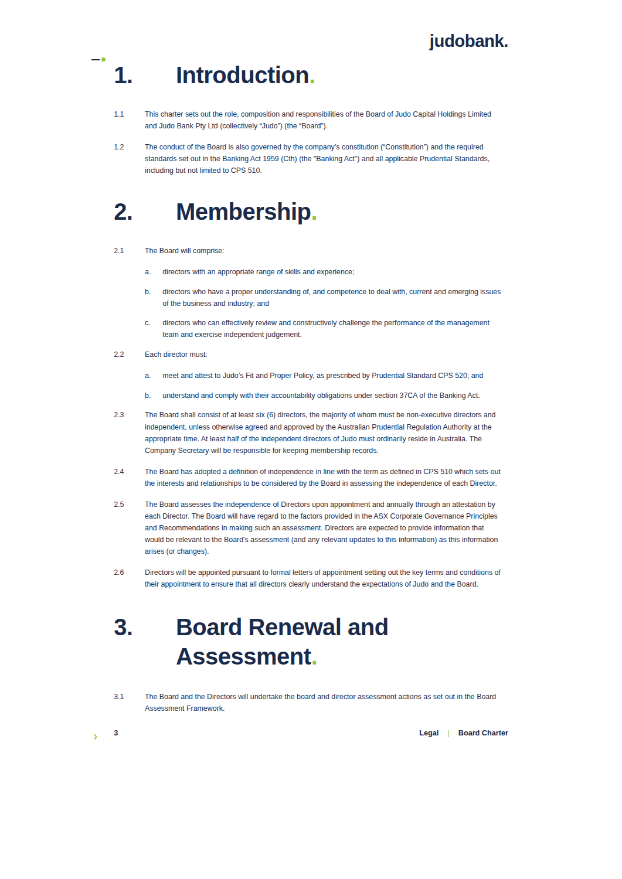judobank.
1. Introduction.
1.1 This charter sets out the role, composition and responsibilities of the Board of Judo Capital Holdings Limited and Judo Bank Pty Ltd (collectively “Judo”) (the “Board”).
1.2 The conduct of the Board is also governed by the company’s constitution (“Constitution”) and the required standards set out in the Banking Act 1959 (Cth) (the "Banking Act") and all applicable Prudential Standards, including but not limited to CPS 510.
2. Membership.
2.1 The Board will comprise:
a. directors with an appropriate range of skills and experience;
b. directors who have a proper understanding of, and competence to deal with, current and emerging issues of the business and industry; and
c. directors who can effectively review and constructively challenge the performance of the management team and exercise independent judgement.
2.2 Each director must:
a. meet and attest to Judo’s Fit and Proper Policy, as prescribed by Prudential Standard CPS 520; and
b. understand and comply with their accountability obligations under section 37CA of the Banking Act.
2.3 The Board shall consist of at least six (6) directors, the majority of whom must be non-executive directors and independent, unless otherwise agreed and approved by the Australian Prudential Regulation Authority at the appropriate time. At least half of the independent directors of Judo must ordinarily reside in Australia. The Company Secretary will be responsible for keeping membership records.
2.4 The Board has adopted a definition of independence in line with the term as defined in CPS 510 which sets out the interests and relationships to be considered by the Board in assessing the independence of each Director.
2.5 The Board assesses the independence of Directors upon appointment and annually through an attestation by each Director. The Board will have regard to the factors provided in the ASX Corporate Governance Principles and Recommendations in making such an assessment. Directors are expected to provide information that would be relevant to the Board's assessment (and any relevant updates to this information) as this information arises (or changes).
2.6 Directors will be appointed pursuant to formal letters of appointment setting out the key terms and conditions of their appointment to ensure that all directors clearly understand the expectations of Judo and the Board.
3. Board Renewal andAssessment.
3.1 The Board and the Directors will undertake the board and director assessment actions as set out in the Board Assessment Framework.
3 Legal | Board Charter